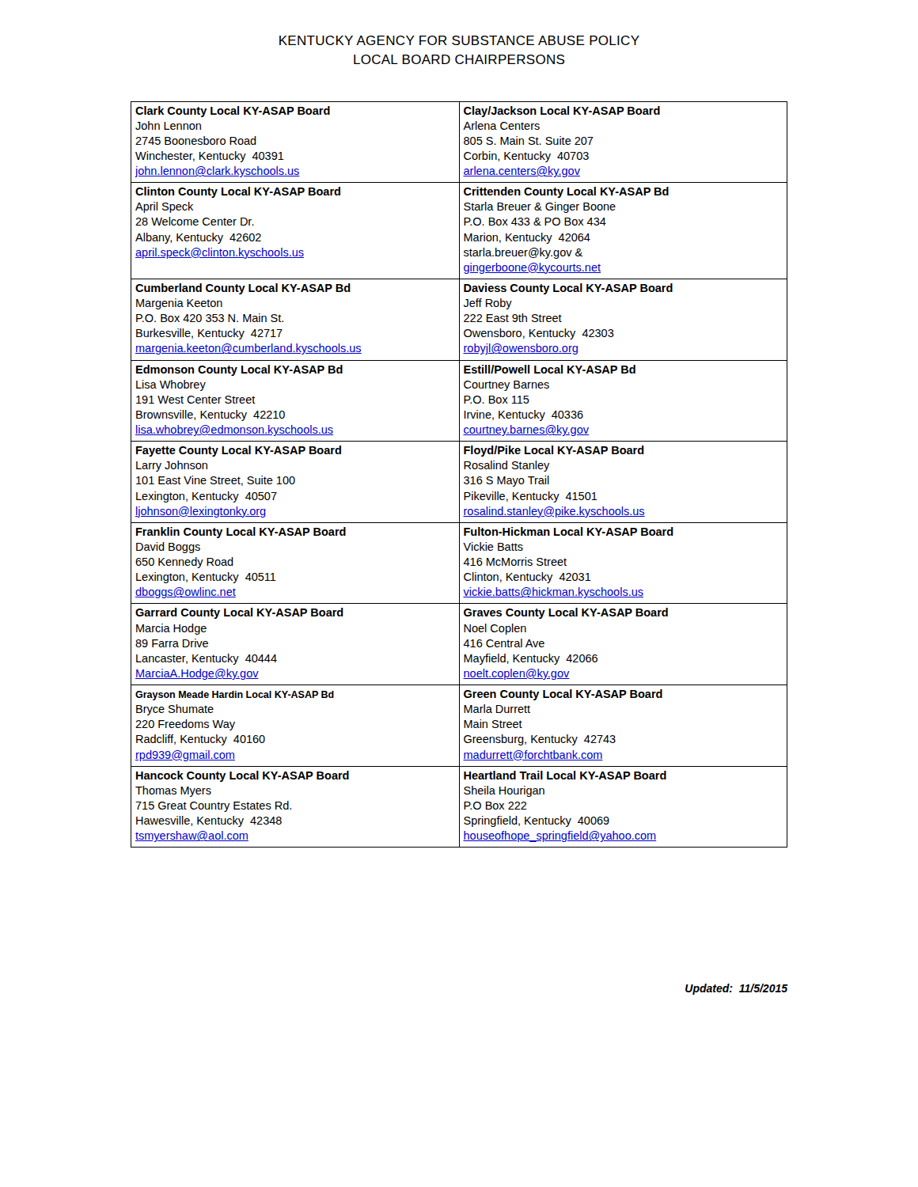KENTUCKY AGENCY FOR SUBSTANCE ABUSE POLICY
LOCAL BOARD CHAIRPERSONS
| Clark County Local KY-ASAP Board John Lennon 2745 Boonesboro Road Winchester, Kentucky 40391 john.lennon@clark.kyschools.us | Clay/Jackson Local KY-ASAP Board Arlena Centers 805 S. Main St. Suite 207 Corbin, Kentucky 40703 arlena.centers@ky.gov |
| Clinton County Local KY-ASAP Board April Speck 28 Welcome Center Dr. Albany, Kentucky 42602 april.speck@clinton.kyschools.us | Crittenden County Local KY-ASAP Bd Starla Breuer & Ginger Boone P.O. Box 433 & PO Box 434 Marion, Kentucky 42064 starla.breuer@ky.gov & gingerboone@kycourts.net |
| Cumberland County Local KY-ASAP Bd Margenia Keeton P.O. Box 420 353 N. Main St. Burkesville, Kentucky 42717 margenia.keeton@cumberland.kyschools.us | Daviess County Local KY-ASAP Board Jeff Roby 222 East 9th Street Owensboro, Kentucky 42303 robyjl@owensboro.org |
| Edmonson County Local KY-ASAP Bd Lisa Whobrey 191 West Center Street Brownsville, Kentucky 42210 lisa.whobrey@edmonson.kyschools.us | Estill/Powell Local KY-ASAP Bd Courtney Barnes P.O. Box 115 Irvine, Kentucky 40336 courtney.barnes@ky.gov |
| Fayette County Local KY-ASAP Board Larry Johnson 101 East Vine Street, Suite 100 Lexington, Kentucky 40507 ljohnson@lexingtonky.org | Floyd/Pike Local KY-ASAP Board Rosalind Stanley 316 S Mayo Trail Pikeville, Kentucky 41501 rosalind.stanley@pike.kyschools.us |
| Franklin County Local KY-ASAP Board David Boggs 650 Kennedy Road Lexington, Kentucky 40511 dboggs@owlinc.net | Fulton-Hickman Local KY-ASAP Board Vickie Batts 416 McMorris Street Clinton, Kentucky 42031 vickie.batts@hickman.kyschools.us |
| Garrard County Local KY-ASAP Board Marcia Hodge 89 Farra Drive Lancaster, Kentucky 40444 MarciaA.Hodge@ky.gov | Graves County Local KY-ASAP Board Noel Coplen 416 Central Ave Mayfield, Kentucky 42066 noelt.coplen@ky.gov |
| Grayson Meade Hardin Local KY-ASAP Bd Bryce Shumate 220 Freedoms Way Radcliff, Kentucky 40160 rpd939@gmail.com | Green County Local KY-ASAP Board Marla Durrett Main Street Greensburg, Kentucky 42743 madurrett@forchtbank.com |
| Hancock County Local KY-ASAP Board Thomas Myers 715 Great Country Estates Rd. Hawesville, Kentucky 42348 tsmyershaw@aol.com | Heartland Trail Local KY-ASAP Board Sheila Hourigan P.O Box 222 Springfield, Kentucky 40069 houseofhope_springfield@yahoo.com |
Updated: 11/5/2015